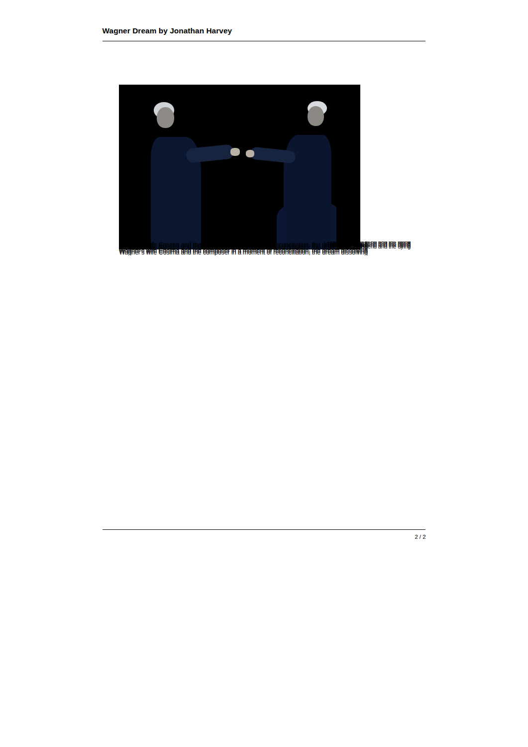Wagner Dream by Jonathan Harvey
© Photo
Wagner's wife Cosima and the composer in a moment of reconciliation, the dream dissolving
Wagner's wife Cosima and the composer in a moment of reconciliation, the dream dissolving
Wagner's wife Cosima and the composer in a moment of reconciliation, the dream dissolving
Wagner's wife Cosima and the composer in a moment of reconciliation, the dream dissolving
Wagner's wife Cosima and the composer in a moment of reconciliation, the dream dissolving
Wagner's wife Cosima and the composer in a moment of reconciliation, the dream dissolving
The Buddhist legend and the dying
The Buddhist legend and the dying
The Buddhist legend and the dying
The Buddhist legend and the dying
The Buddhist legend and the dying
The Buddhist legend and the dying
The Buddhist legend and the dying
2 / 2